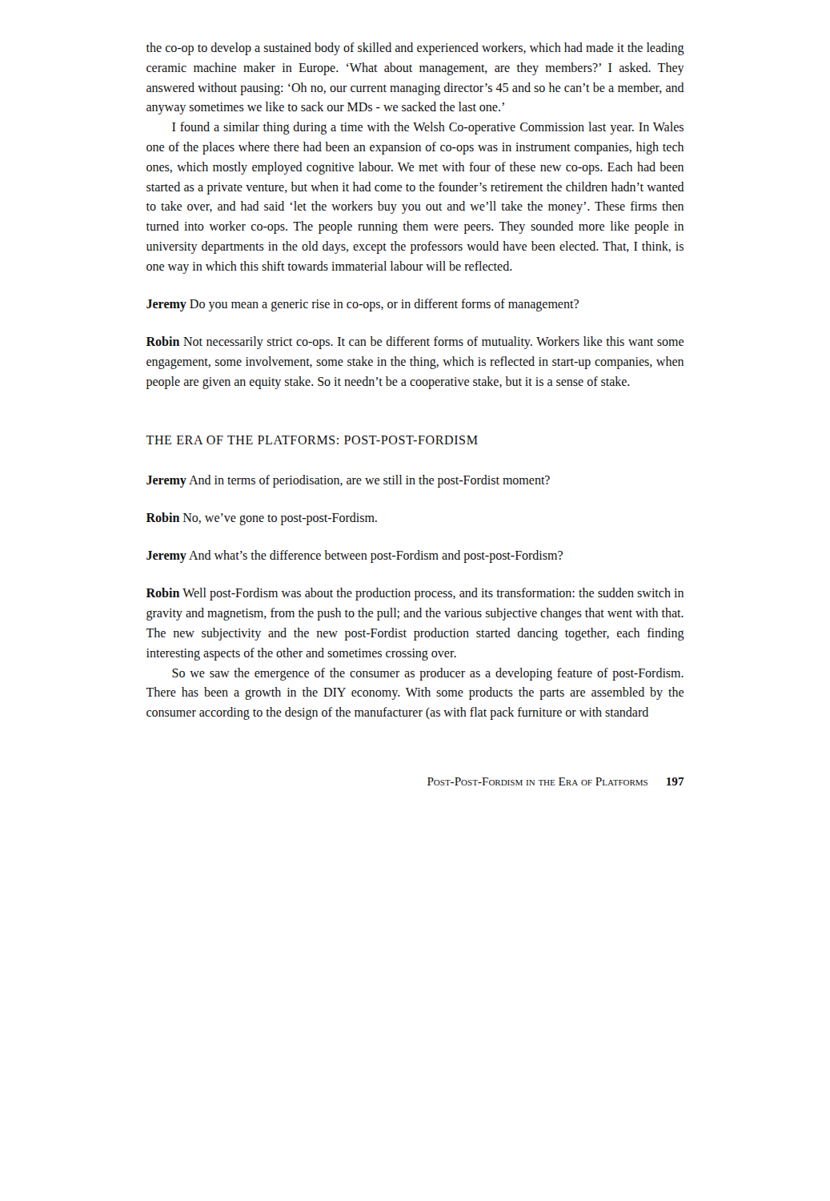the co-op to develop a sustained body of skilled and experienced workers, which had made it the leading ceramic machine maker in Europe. ‘What about management, are they members?’ I asked. They answered without pausing: ‘Oh no, our current managing director’s 45 and so he can’t be a member, and anyway sometimes we like to sack our MDs - we sacked the last one.’
I found a similar thing during a time with the Welsh Co-operative Commission last year. In Wales one of the places where there had been an expansion of co-ops was in instrument companies, high tech ones, which mostly employed cognitive labour. We met with four of these new co-ops. Each had been started as a private venture, but when it had come to the founder’s retirement the children hadn’t wanted to take over, and had said ‘let the workers buy you out and we’ll take the money’. These firms then turned into worker co-ops. The people running them were peers. They sounded more like people in university departments in the old days, except the professors would have been elected. That, I think, is one way in which this shift towards immaterial labour will be reflected.
Jeremy Do you mean a generic rise in co-ops, or in different forms of management?
Robin Not necessarily strict co-ops. It can be different forms of mutuality. Workers like this want some engagement, some involvement, some stake in the thing, which is reflected in start-up companies, when people are given an equity stake. So it needn’t be a cooperative stake, but it is a sense of stake.
The Era of the Platforms: Post-Post-Fordism
Jeremy And in terms of periodisation, are we still in the post-Fordist moment?
Robin No, we’ve gone to post-post-Fordism.
Jeremy And what’s the difference between post-Fordism and post-post-Fordism?
Robin Well post-Fordism was about the production process, and its transformation: the sudden switch in gravity and magnetism, from the push to the pull; and the various subjective changes that went with that. The new subjectivity and the new post-Fordist production started dancing together, each finding interesting aspects of the other and sometimes crossing over.
So we saw the emergence of the consumer as producer as a developing feature of post-Fordism. There has been a growth in the DIY economy. With some products the parts are assembled by the consumer according to the design of the manufacturer (as with flat pack furniture or with standard
Post-Post-Fordism in the Era of Platforms 197